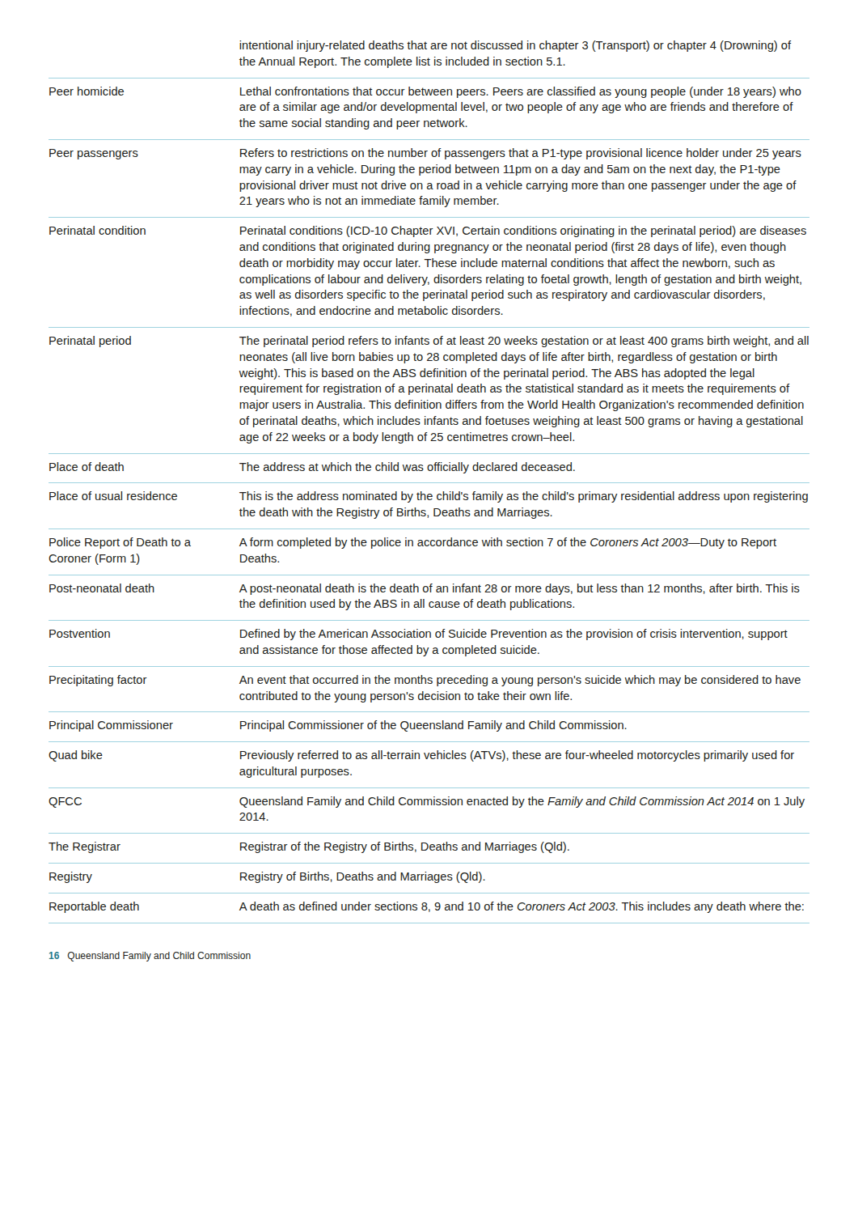| | intentional injury-related deaths that are not discussed in chapter 3 (Transport) or chapter 4 (Drowning) of the Annual Report. The complete list is included in section 5.1. |
| Peer homicide | Lethal confrontations that occur between peers. Peers are classified as young people (under 18 years) who are of a similar age and/or developmental level, or two people of any age who are friends and therefore of the same social standing and peer network. |
| Peer passengers | Refers to restrictions on the number of passengers that a P1-type provisional licence holder under 25 years may carry in a vehicle. During the period between 11pm on a day and 5am on the next day, the P1-type provisional driver must not drive on a road in a vehicle carrying more than one passenger under the age of 21 years who is not an immediate family member. |
| Perinatal condition | Perinatal conditions (ICD-10 Chapter XVI, Certain conditions originating in the perinatal period) are diseases and conditions that originated during pregnancy or the neonatal period (first 28 days of life), even though death or morbidity may occur later. These include maternal conditions that affect the newborn, such as complications of labour and delivery, disorders relating to foetal growth, length of gestation and birth weight, as well as disorders specific to the perinatal period such as respiratory and cardiovascular disorders, infections, and endocrine and metabolic disorders. |
| Perinatal period | The perinatal period refers to infants of at least 20 weeks gestation or at least 400 grams birth weight, and all neonates (all live born babies up to 28 completed days of life after birth, regardless of gestation or birth weight). This is based on the ABS definition of the perinatal period. The ABS has adopted the legal requirement for registration of a perinatal death as the statistical standard as it meets the requirements of major users in Australia. This definition differs from the World Health Organization's recommended definition of perinatal deaths, which includes infants and foetuses weighing at least 500 grams or having a gestational age of 22 weeks or a body length of 25 centimetres crown–heel. |
| Place of death | The address at which the child was officially declared deceased. |
| Place of usual residence | This is the address nominated by the child's family as the child's primary residential address upon registering the death with the Registry of Births, Deaths and Marriages. |
| Police Report of Death to a Coroner (Form 1) | A form completed by the police in accordance with section 7 of the Coroners Act 2003 —Duty to Report Deaths. |
| Post-neonatal death | A post-neonatal death is the death of an infant 28 or more days, but less than 12 months, after birth. This is the definition used by the ABS in all cause of death publications. |
| Postvention | Defined by the American Association of Suicide Prevention as the provision of crisis intervention, support and assistance for those affected by a completed suicide. |
| Precipitating factor | An event that occurred in the months preceding a young person's suicide which may be considered to have contributed to the young person's decision to take their own life. |
| Principal Commissioner | Principal Commissioner of the Queensland Family and Child Commission. |
| Quad bike | Previously referred to as all-terrain vehicles (ATVs), these are four-wheeled motorcycles primarily used for agricultural purposes. |
| QFCC | Queensland Family and Child Commission enacted by the Family and Child Commission Act 2014 on 1 July 2014. |
| The Registrar | Registrar of the Registry of Births, Deaths and Marriages (Qld). |
| Registry | Registry of Births, Deaths and Marriages (Qld). |
| Reportable death | A death as defined under sections 8, 9 and 10 of the Coroners Act 2003 . This includes any death where the: |
16 Queensland Family and Child Commission